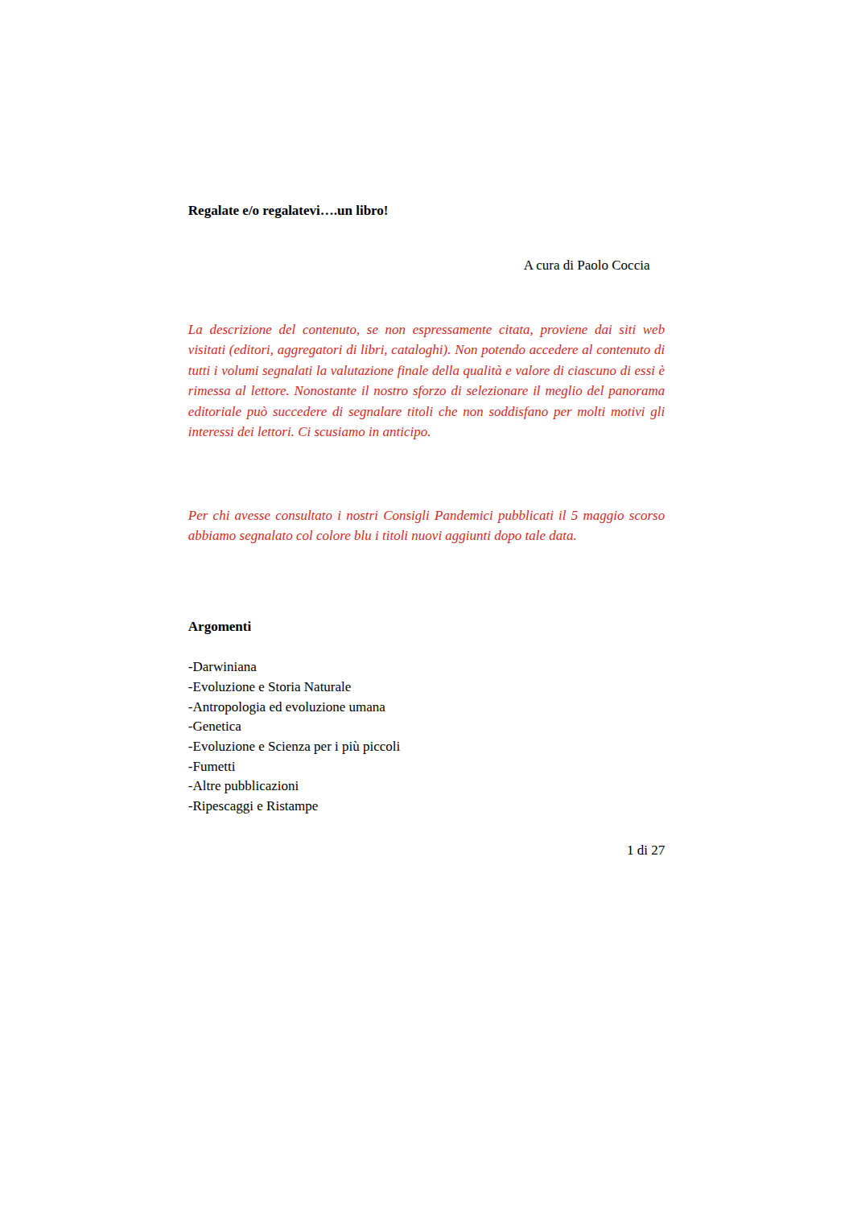Regalate e/o regalatevi….un libro!
A cura di Paolo Coccia
La descrizione del contenuto, se non espressamente citata, proviene dai siti web visitati (editori, aggregatori di libri, cataloghi). Non potendo accedere al contenuto di tutti i volumi segnalati la valutazione finale della qualità e valore di ciascuno di essi è rimessa al lettore. Nonostante il nostro sforzo di selezionare il meglio del panorama editoriale può succedere di segnalare titoli che non soddisfano per molti motivi gli interessi dei lettori. Ci scusiamo in anticipo.
Per chi avesse consultato i nostri Consigli Pandemici pubblicati il 5 maggio scorso abbiamo segnalato col colore blu i titoli nuovi aggiunti dopo tale data.
Argomenti
-Darwiniana
-Evoluzione e Storia Naturale
-Antropologia ed evoluzione umana
-Genetica
-Evoluzione e Scienza per i più piccoli
-Fumetti
-Altre pubblicazioni
-Ripescaggi e Ristampe
1 di 27